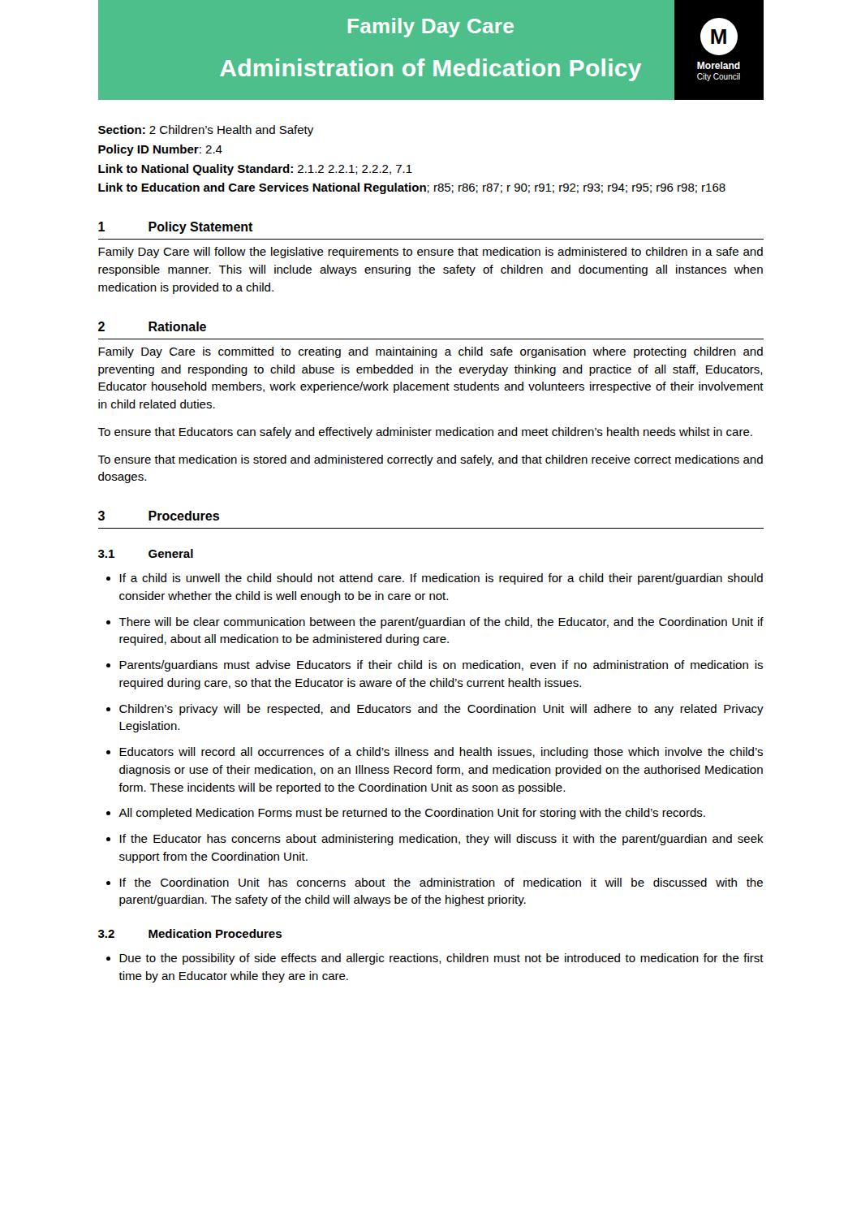Family Day Care
Administration of Medication Policy
M
Moreland
City Council
Section: 2 Children’s Health and Safety
Policy ID Number: 2.4
Link to National Quality Standard: 2.1.2 2.2.1; 2.2.2, 7.1
Link to Education and Care Services National Regulation; r85; r86; r87; r 90; r91; r92; r93; r94; r95; r96 r98; r168
1 Policy Statement
Family Day Care will follow the legislative requirements to ensure that medication is administered to children in a safe and responsible manner. This will include always ensuring the safety of children and documenting all instances when medication is provided to a child.
2 Rationale
Family Day Care is committed to creating and maintaining a child safe organisation where protecting children and preventing and responding to child abuse is embedded in the everyday thinking and practice of all staff, Educators, Educator household members, work experience/work placement students and volunteers irrespective of their involvement in child related duties.
To ensure that Educators can safely and effectively administer medication and meet children’s health needs whilst in care.
To ensure that medication is stored and administered correctly and safely, and that children receive correct medications and dosages.
3 Procedures
3.1 General
If a child is unwell the child should not attend care. If medication is required for a child their parent/guardian should consider whether the child is well enough to be in care or not.
There will be clear communication between the parent/guardian of the child, the Educator, and the Coordination Unit if required, about all medication to be administered during care.
Parents/guardians must advise Educators if their child is on medication, even if no administration of medication is required during care, so that the Educator is aware of the child’s current health issues.
Children’s privacy will be respected, and Educators and the Coordination Unit will adhere to any related Privacy Legislation.
Educators will record all occurrences of a child’s illness and health issues, including those which involve the child’s diagnosis or use of their medication, on an Illness Record form, and medication provided on the authorised Medication form. These incidents will be reported to the Coordination Unit as soon as possible.
All completed Medication Forms must be returned to the Coordination Unit for storing with the child’s records.
If the Educator has concerns about administering medication, they will discuss it with the parent/guardian and seek support from the Coordination Unit.
If the Coordination Unit has concerns about the administration of medication it will be discussed with the parent/guardian. The safety of the child will always be of the highest priority.
3.2 Medication Procedures
Due to the possibility of side effects and allergic reactions, children must not be introduced to medication for the first time by an Educator while they are in care.